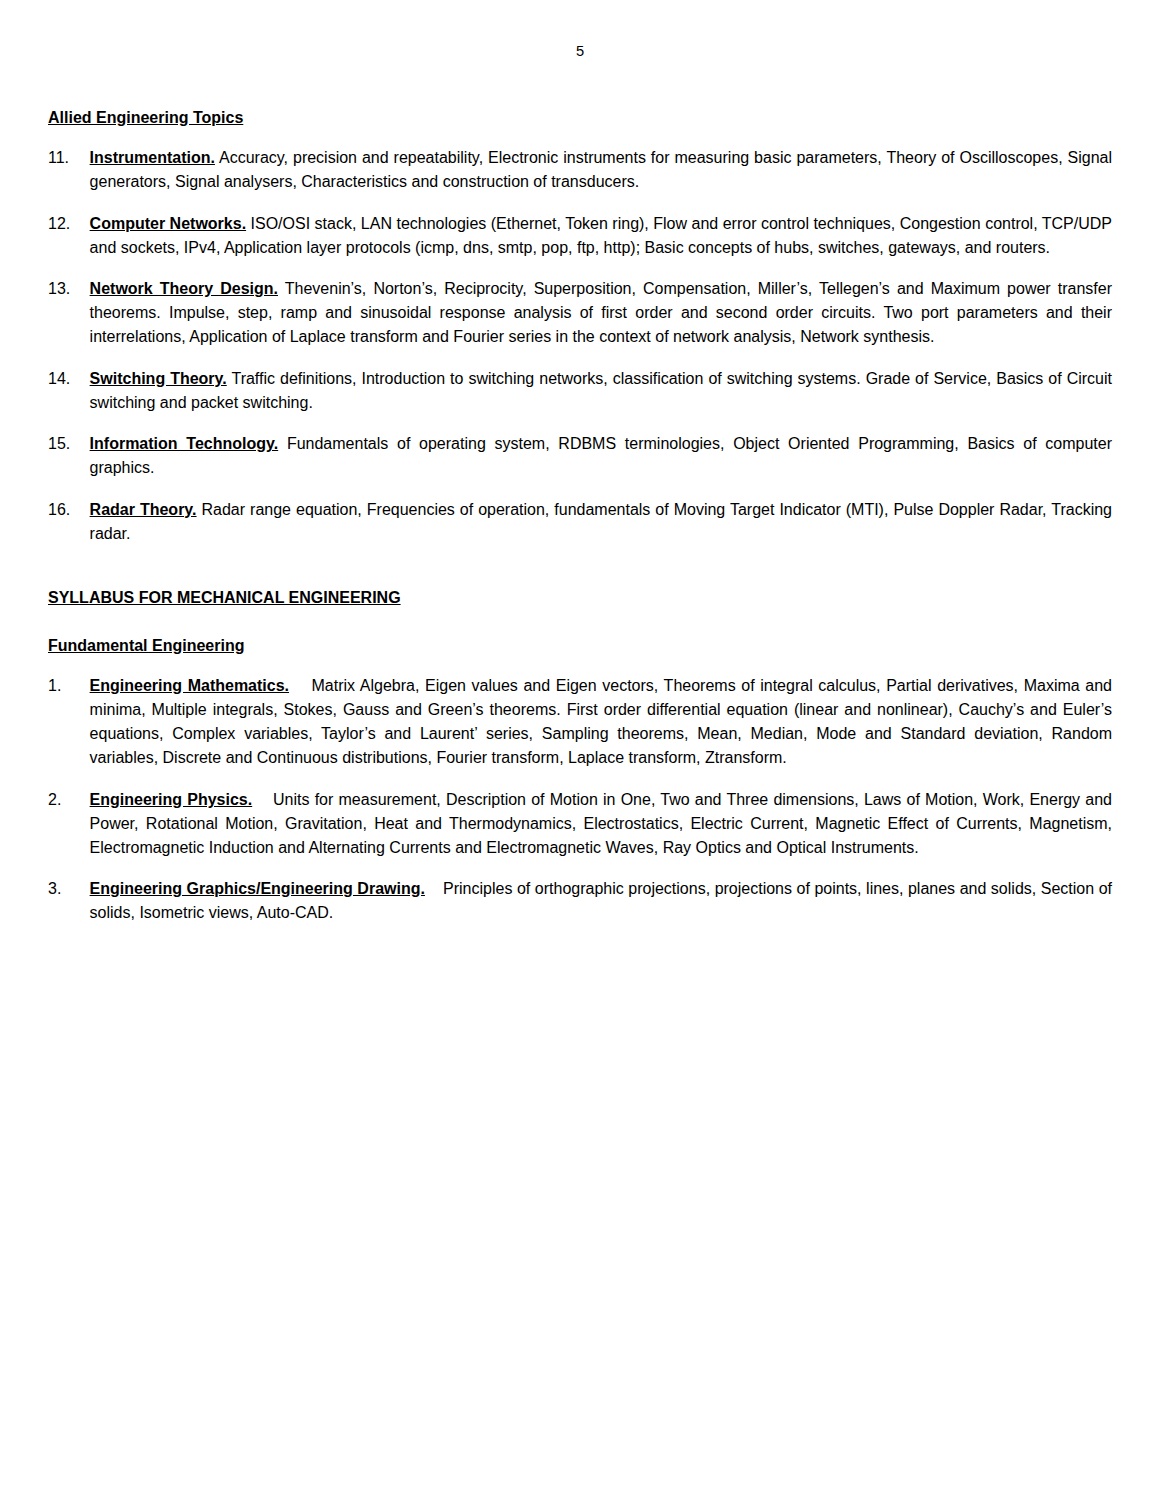5
Allied Engineering Topics
11. Instrumentation. Accuracy, precision and repeatability, Electronic instruments for measuring basic parameters, Theory of Oscilloscopes, Signal generators, Signal analysers, Characteristics and construction of transducers.
12. Computer Networks. ISO/OSI stack, LAN technologies (Ethernet, Token ring), Flow and error control techniques, Congestion control, TCP/UDP and sockets, IPv4, Application layer protocols (icmp, dns, smtp, pop, ftp, http); Basic concepts of hubs, switches, gateways, and routers.
13. Network Theory Design. Thevenin’s, Norton’s, Reciprocity, Superposition, Compensation, Miller’s, Tellegen’s and Maximum power transfer theorems. Impulse, step, ramp and sinusoidal response analysis of first order and second order circuits. Two port parameters and their interrelations, Application of Laplace transform and Fourier series in the context of network analysis, Network synthesis.
14. Switching Theory. Traffic definitions, Introduction to switching networks, classification of switching systems. Grade of Service, Basics of Circuit switching and packet switching.
15. Information Technology. Fundamentals of operating system, RDBMS terminologies, Object Oriented Programming, Basics of computer graphics.
16. Radar Theory. Radar range equation, Frequencies of operation, fundamentals of Moving Target Indicator (MTI), Pulse Doppler Radar, Tracking radar.
SYLLABUS FOR MECHANICAL ENGINEERING
Fundamental Engineering
1. Engineering Mathematics. Matrix Algebra, Eigen values and Eigen vectors, Theorems of integral calculus, Partial derivatives, Maxima and minima, Multiple integrals, Stokes, Gauss and Green’s theorems. First order differential equation (linear and nonlinear), Cauchy’s and Euler’s equations, Complex variables, Taylor’s and Laurent’ series, Sampling theorems, Mean, Median, Mode and Standard deviation, Random variables, Discrete and Continuous distributions, Fourier transform, Laplace transform, Ztransform.
2. Engineering Physics. Units for measurement, Description of Motion in One, Two and Three dimensions, Laws of Motion, Work, Energy and Power, Rotational Motion, Gravitation, Heat and Thermodynamics, Electrostatics, Electric Current, Magnetic Effect of Currents, Magnetism, Electromagnetic Induction and Alternating Currents and Electromagnetic Waves, Ray Optics and Optical Instruments.
3. Engineering Graphics/Engineering Drawing. Principles of orthographic projections, projections of points, lines, planes and solids, Section of solids, Isometric views, Auto-CAD.